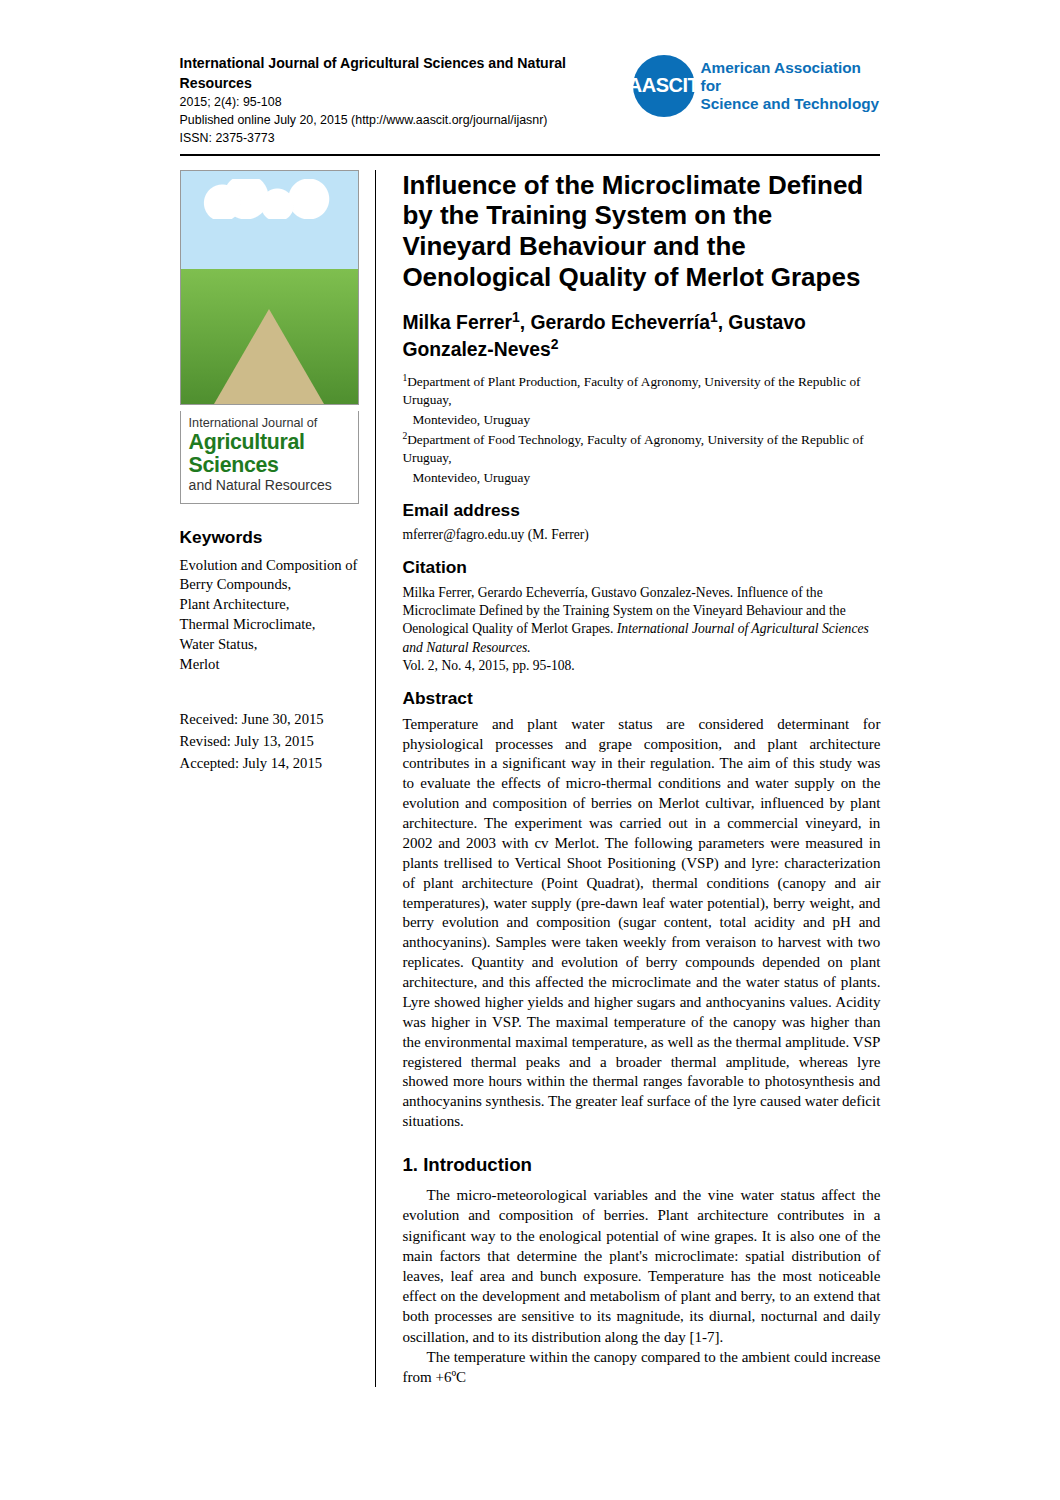International Journal of Agricultural Sciences and Natural Resources
2015; 2(4): 95-108
Published online July 20, 2015 (http://www.aascit.org/journal/ijasnr)
ISSN: 2375-3773
AASCIT
American Association for
Science and Technology
International Journal of
Agricultural Sciences
and Natural Resources
Keywords
Evolution and Composition of
Berry Compounds,
Plant Architecture,
Thermal Microclimate,
Water Status,
Merlot
Received: June 30, 2015
Revised: July 13, 2015
Accepted: July 14, 2015
Influence of the Microclimate Defined by the Training System on the Vineyard Behaviour and the Oenological Quality of Merlot Grapes
Milka Ferrer1, Gerardo Echeverría1, Gustavo Gonzalez-Neves2
1Department of Plant Production, Faculty of Agronomy, University of the Republic of Uruguay,
Montevideo, Uruguay
2Department of Food Technology, Faculty of Agronomy, University of the Republic of Uruguay,
Montevideo, Uruguay
Email address
mferrer@fagro.edu.uy (M. Ferrer)
Citation
Milka Ferrer, Gerardo Echeverría, Gustavo Gonzalez-Neves. Influence of the Microclimate Defined by the Training System on the Vineyard Behaviour and the Oenological Quality of Merlot Grapes. International Journal of Agricultural Sciences and Natural Resources.
Vol. 2, No. 4, 2015, pp. 95-108.
Abstract
Temperature and plant water status are considered determinant for physiological processes and grape composition, and plant architecture contributes in a significant way in their regulation. The aim of this study was to evaluate the effects of micro-thermal conditions and water supply on the evolution and composition of berries on Merlot cultivar, influenced by plant architecture. The experiment was carried out in a commercial vineyard, in 2002 and 2003 with cv Merlot. The following parameters were measured in plants trellised to Vertical Shoot Positioning (VSP) and lyre: characterization of plant architecture (Point Quadrat), thermal conditions (canopy and air temperatures), water supply (pre-dawn leaf water potential), berry weight, and berry evolution and composition (sugar content, total acidity and pH and anthocyanins). Samples were taken weekly from veraison to harvest with two replicates. Quantity and evolution of berry compounds depended on plant architecture, and this affected the microclimate and the water status of plants. Lyre showed higher yields and higher sugars and anthocyanins values. Acidity was higher in VSP. The maximal temperature of the canopy was higher than the environmental maximal temperature, as well as the thermal amplitude. VSP registered thermal peaks and a broader thermal amplitude, whereas lyre showed more hours within the thermal ranges favorable to photosynthesis and anthocyanins synthesis. The greater leaf surface of the lyre caused water deficit situations.
1. Introduction
The micro-meteorological variables and the vine water status affect the evolution and composition of berries. Plant architecture contributes in a significant way to the enological potential of wine grapes. It is also one of the main factors that determine the plant's microclimate: spatial distribution of leaves, leaf area and bunch exposure. Temperature has the most noticeable effect on the development and metabolism of plant and berry, to an extend that both processes are sensitive to its magnitude, its diurnal, nocturnal and daily oscillation, and to its distribution along the day [1-7].
The temperature within the canopy compared to the ambient could increase from +6ºC